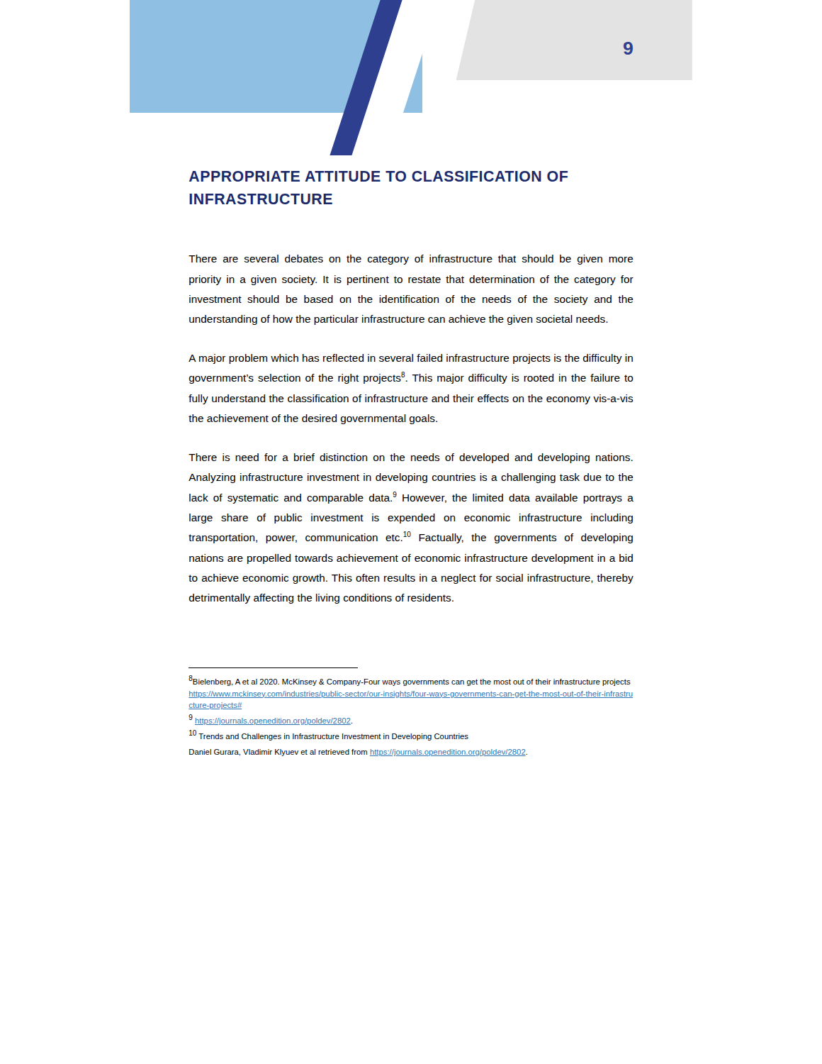9
Appropriate Attitude to Classification of Infrastructure
There are several debates on the category of infrastructure that should be given more priority in a given society. It is pertinent to restate that determination of the category for investment should be based on the identification of the needs of the society and the understanding of how the particular infrastructure can achieve the given societal needs.
A major problem which has reflected in several failed infrastructure projects is the difficulty in government’s selection of the right projects8. This major difficulty is rooted in the failure to fully understand the classification of infrastructure and their effects on the economy vis-a-vis the achievement of the desired governmental goals.
There is need for a brief distinction on the needs of developed and developing nations. Analyzing infrastructure investment in developing countries is a challenging task due to the lack of systematic and comparable data.9 However, the limited data available portrays a large share of public investment is expended on economic infrastructure including transportation, power, communication etc.10 Factually, the governments of developing nations are propelled towards achievement of economic infrastructure development in a bid to achieve economic growth. This often results in a neglect for social infrastructure, thereby detrimentally affecting the living conditions of residents.
8 Bielenberg, A et al 2020. McKinsey & Company-Four ways governments can get the most out of their infrastructure projects https://www.mckinsey.com/industries/public-sector/our-insights/four-ways-governments-can-get-the-most-out-of-their-infrastructure-projects#
9 https://journals.openedition.org/poldev/2802.
10 Trends and Challenges in Infrastructure Investment in Developing Countries
Daniel Gurara, Vladimir Klyuev et al retrieved from https://journals.openedition.org/poldev/2802.